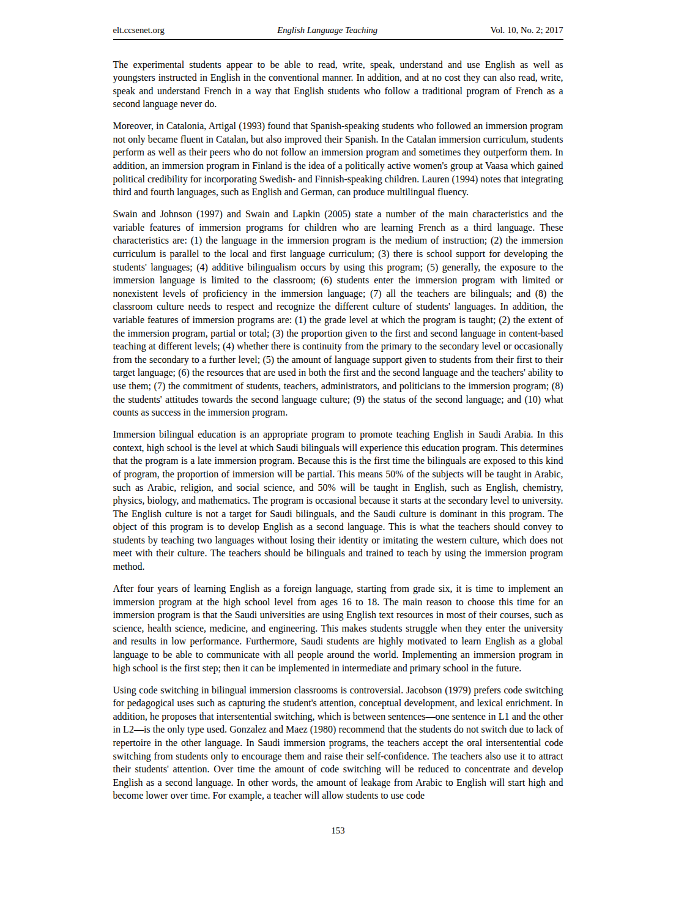elt.ccsenet.org English Language Teaching Vol. 10, No. 2; 2017
The experimental students appear to be able to read, write, speak, understand and use English as well as youngsters instructed in English in the conventional manner. In addition, and at no cost they can also read, write, speak and understand French in a way that English students who follow a traditional program of French as a second language never do.
Moreover, in Catalonia, Artigal (1993) found that Spanish-speaking students who followed an immersion program not only became fluent in Catalan, but also improved their Spanish. In the Catalan immersion curriculum, students perform as well as their peers who do not follow an immersion program and sometimes they outperform them. In addition, an immersion program in Finland is the idea of a politically active women's group at Vaasa which gained political credibility for incorporating Swedish- and Finnish-speaking children. Lauren (1994) notes that integrating third and fourth languages, such as English and German, can produce multilingual fluency.
Swain and Johnson (1997) and Swain and Lapkin (2005) state a number of the main characteristics and the variable features of immersion programs for children who are learning French as a third language. These characteristics are: (1) the language in the immersion program is the medium of instruction; (2) the immersion curriculum is parallel to the local and first language curriculum; (3) there is school support for developing the students' languages; (4) additive bilingualism occurs by using this program; (5) generally, the exposure to the immersion language is limited to the classroom; (6) students enter the immersion program with limited or nonexistent levels of proficiency in the immersion language; (7) all the teachers are bilinguals; and (8) the classroom culture needs to respect and recognize the different culture of students' languages. In addition, the variable features of immersion programs are: (1) the grade level at which the program is taught; (2) the extent of the immersion program, partial or total; (3) the proportion given to the first and second language in content-based teaching at different levels; (4) whether there is continuity from the primary to the secondary level or occasionally from the secondary to a further level; (5) the amount of language support given to students from their first to their target language; (6) the resources that are used in both the first and the second language and the teachers' ability to use them; (7) the commitment of students, teachers, administrators, and politicians to the immersion program; (8) the students' attitudes towards the second language culture; (9) the status of the second language; and (10) what counts as success in the immersion program.
Immersion bilingual education is an appropriate program to promote teaching English in Saudi Arabia. In this context, high school is the level at which Saudi bilinguals will experience this education program. This determines that the program is a late immersion program. Because this is the first time the bilinguals are exposed to this kind of program, the proportion of immersion will be partial. This means 50% of the subjects will be taught in Arabic, such as Arabic, religion, and social science, and 50% will be taught in English, such as English, chemistry, physics, biology, and mathematics. The program is occasional because it starts at the secondary level to university. The English culture is not a target for Saudi bilinguals, and the Saudi culture is dominant in this program. The object of this program is to develop English as a second language. This is what the teachers should convey to students by teaching two languages without losing their identity or imitating the western culture, which does not meet with their culture. The teachers should be bilinguals and trained to teach by using the immersion program method.
After four years of learning English as a foreign language, starting from grade six, it is time to implement an immersion program at the high school level from ages 16 to 18. The main reason to choose this time for an immersion program is that the Saudi universities are using English text resources in most of their courses, such as science, health science, medicine, and engineering. This makes students struggle when they enter the university and results in low performance. Furthermore, Saudi students are highly motivated to learn English as a global language to be able to communicate with all people around the world. Implementing an immersion program in high school is the first step; then it can be implemented in intermediate and primary school in the future.
Using code switching in bilingual immersion classrooms is controversial. Jacobson (1979) prefers code switching for pedagogical uses such as capturing the student's attention, conceptual development, and lexical enrichment. In addition, he proposes that intersentential switching, which is between sentences—one sentence in L1 and the other in L2—is the only type used. Gonzalez and Maez (1980) recommend that the students do not switch due to lack of repertoire in the other language. In Saudi immersion programs, the teachers accept the oral intersentential code switching from students only to encourage them and raise their self-confidence. The teachers also use it to attract their students' attention. Over time the amount of code switching will be reduced to concentrate and develop English as a second language. In other words, the amount of leakage from Arabic to English will start high and become lower over time. For example, a teacher will allow students to use code
153